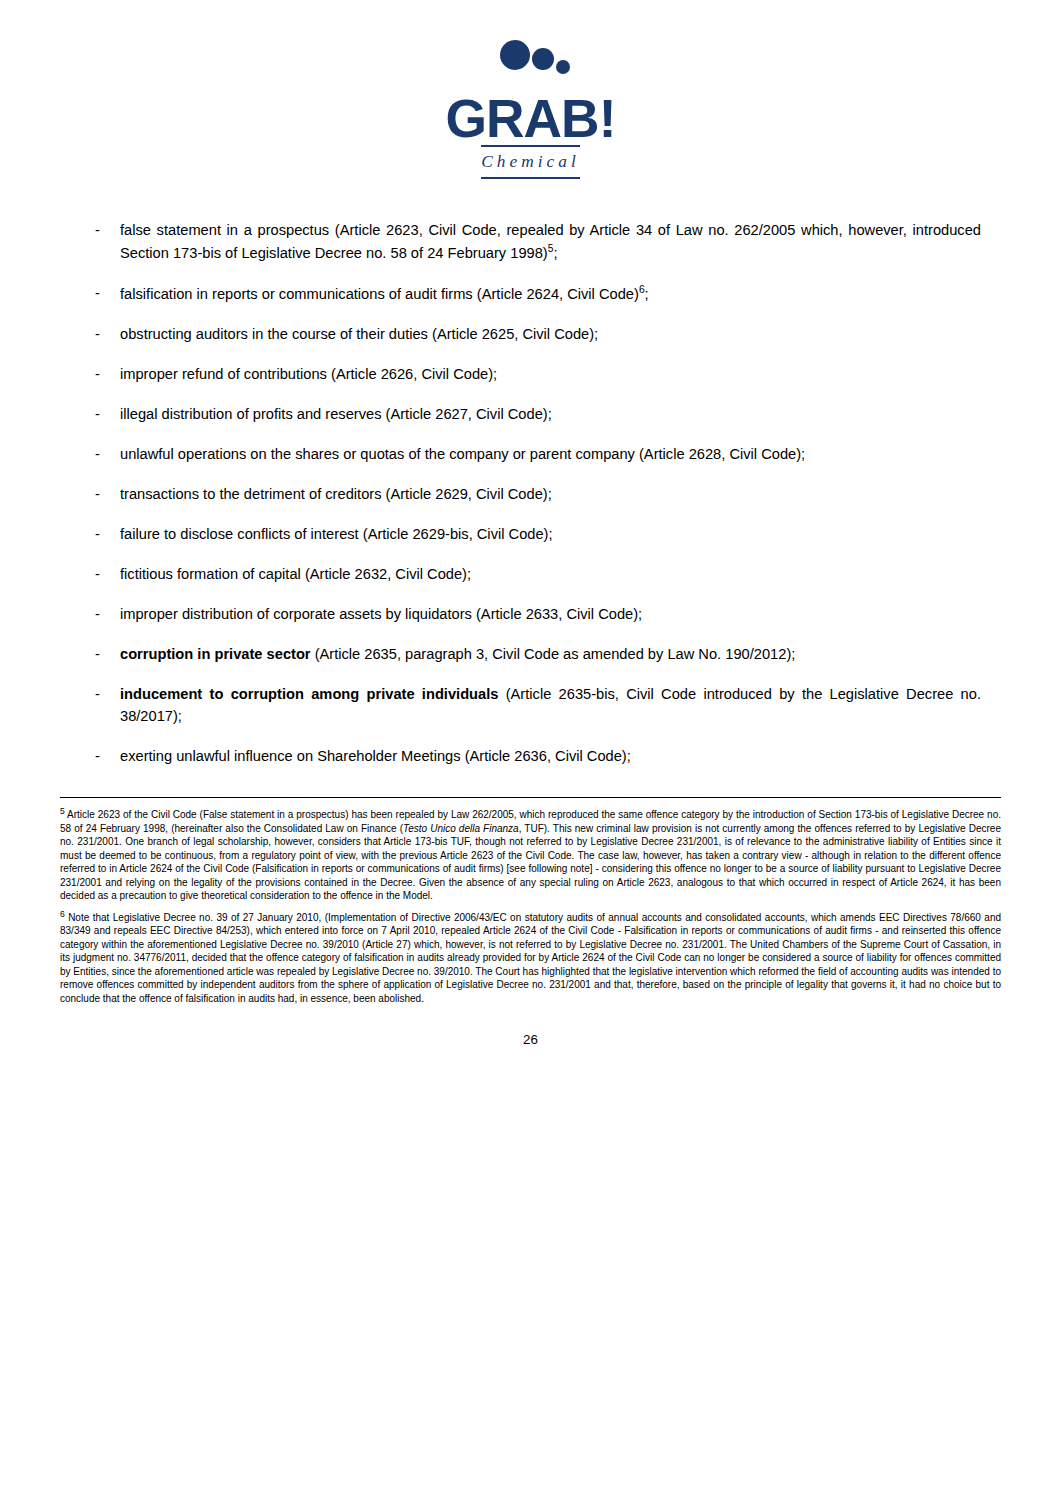GRAB!
Chemical
false statement in a prospectus (Article 2623, Civil Code, repealed by Article 34 of Law no. 262/2005 which, however, introduced Section 173-bis of Legislative Decree no. 58 of 24 February 1998)5;
falsification in reports or communications of audit firms (Article 2624, Civil Code)6;
obstructing auditors in the course of their duties (Article 2625, Civil Code);
improper refund of contributions (Article 2626, Civil Code);
illegal distribution of profits and reserves (Article 2627, Civil Code);
unlawful operations on the shares or quotas of the company or parent company (Article 2628, Civil Code);
transactions to the detriment of creditors (Article 2629, Civil Code);
failure to disclose conflicts of interest (Article 2629-bis, Civil Code);
fictitious formation of capital (Article 2632, Civil Code);
improper distribution of corporate assets by liquidators (Article 2633, Civil Code);
corruption in private sector (Article 2635, paragraph 3, Civil Code as amended by Law No. 190/2012);
inducement to corruption among private individuals (Article 2635-bis, Civil Code introduced by the Legislative Decree no. 38/2017);
exerting unlawful influence on Shareholder Meetings (Article 2636, Civil Code);
5 Article 2623 of the Civil Code (False statement in a prospectus) has been repealed by Law 262/2005, which reproduced the same offence category by the introduction of Section 173-bis of Legislative Decree no. 58 of 24 February 1998, (hereinafter also the Consolidated Law on Finance (Testo Unico della Finanza, TUF). This new criminal law provision is not currently among the offences referred to by Legislative Decree no. 231/2001. One branch of legal scholarship, however, considers that Article 173-bis TUF, though not referred to by Legislative Decree 231/2001, is of relevance to the administrative liability of Entities since it must be deemed to be continuous, from a regulatory point of view, with the previous Article 2623 of the Civil Code. The case law, however, has taken a contrary view - although in relation to the different offence referred to in Article 2624 of the Civil Code (Falsification in reports or communications of audit firms) [see following note] - considering this offence no longer to be a source of liability pursuant to Legislative Decree 231/2001 and relying on the legality of the provisions contained in the Decree. Given the absence of any special ruling on Article 2623, analogous to that which occurred in respect of Article 2624, it has been decided as a precaution to give theoretical consideration to the offence in the Model.
6 Note that Legislative Decree no. 39 of 27 January 2010, (Implementation of Directive 2006/43/EC on statutory audits of annual accounts and consolidated accounts, which amends EEC Directives 78/660 and 83/349 and repeals EEC Directive 84/253), which entered into force on 7 April 2010, repealed Article 2624 of the Civil Code - Falsification in reports or communications of audit firms - and reinserted this offence category within the aforementioned Legislative Decree no. 39/2010 (Article 27) which, however, is not referred to by Legislative Decree no. 231/2001. The United Chambers of the Supreme Court of Cassation, in its judgment no. 34776/2011, decided that the offence category of falsification in audits already provided for by Article 2624 of the Civil Code can no longer be considered a source of liability for offences committed by Entities, since the aforementioned article was repealed by Legislative Decree no. 39/2010. The Court has highlighted that the legislative intervention which reformed the field of accounting audits was intended to remove offences committed by independent auditors from the sphere of application of Legislative Decree no. 231/2001 and that, therefore, based on the principle of legality that governs it, it had no choice but to conclude that the offence of falsification in audits had, in essence, been abolished.
26